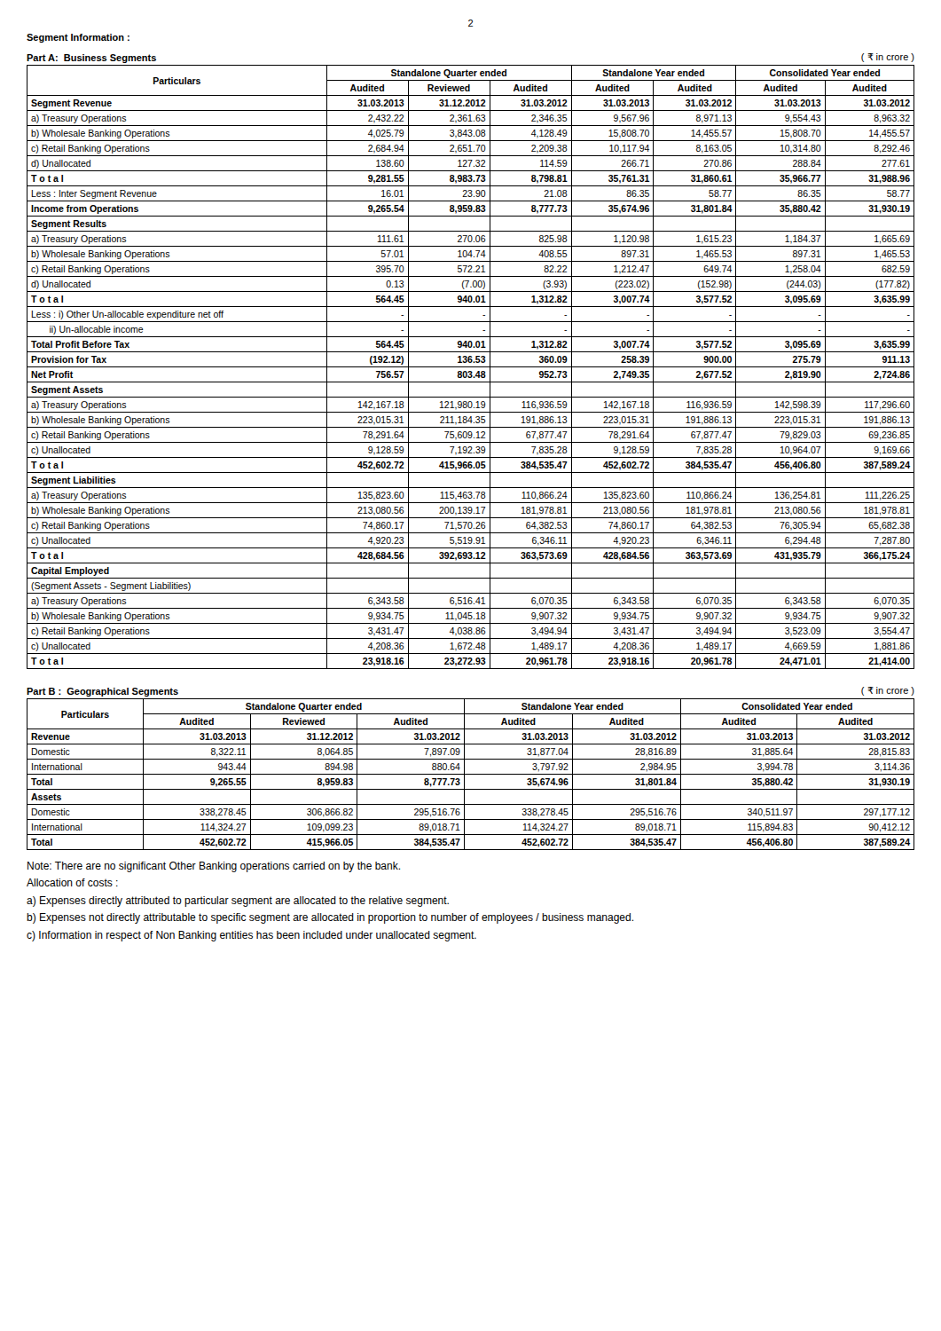2
Segment Information :
Part A: Business Segments ( ₹ in crore )
| Particulars | Standalone Quarter ended | Standalone Year ended | Consolidated Year ended |
| --- | --- | --- | --- |
| Audited | Reviewed | Audited | Audited | Audited | Audited | Audited |
| Segment Revenue | 31.03.2013 | 31.12.2012 | 31.03.2012 | 31.03.2013 | 31.03.2012 | 31.03.2013 | 31.03.2012 |
| a) Treasury Operations | 2,432.22 | 2,361.63 | 2,346.35 | 9,567.96 | 8,971.13 | 9,554.43 | 8,963.32 |
| b) Wholesale Banking Operations | 4,025.79 | 3,843.08 | 4,128.49 | 15,808.70 | 14,455.57 | 15,808.70 | 14,455.57 |
| c) Retail Banking Operations | 2,684.94 | 2,651.70 | 2,209.38 | 10,117.94 | 8,163.05 | 10,314.80 | 8,292.46 |
| d) Unallocated | 138.60 | 127.32 | 114.59 | 266.71 | 270.86 | 288.84 | 277.61 |
| T o t a l | 9,281.55 | 8,983.73 | 8,798.81 | 35,761.31 | 31,860.61 | 35,966.77 | 31,988.96 |
| Less : Inter Segment Revenue | 16.01 | 23.90 | 21.08 | 86.35 | 58.77 | 86.35 | 58.77 |
| Income from Operations | 9,265.54 | 8,959.83 | 8,777.73 | 35,674.96 | 31,801.84 | 35,880.42 | 31,930.19 |
| Segment Results | | | | | | | |
| a) Treasury Operations | 111.61 | 270.06 | 825.98 | 1,120.98 | 1,615.23 | 1,184.37 | 1,665.69 |
| b) Wholesale Banking Operations | 57.01 | 104.74 | 408.55 | 897.31 | 1,465.53 | 897.31 | 1,465.53 |
| c) Retail Banking Operations | 395.70 | 572.21 | 82.22 | 1,212.47 | 649.74 | 1,258.04 | 682.59 |
| d) Unallocated | 0.13 | (7.00) | (3.93) | (223.02) | (152.98) | (244.03) | (177.82) |
| T o t a l | 564.45 | 940.01 | 1,312.82 | 3,007.74 | 3,577.52 | 3,095.69 | 3,635.99 |
| Less : i) Other Un-allocable expenditure net off | - | - | - | - | - | - | - |
| ii) Un-allocable income | - | - | - | - | - | - | - |
| Total Profit Before Tax | 564.45 | 940.01 | 1,312.82 | 3,007.74 | 3,577.52 | 3,095.69 | 3,635.99 |
| Provision for Tax | (192.12) | 136.53 | 360.09 | 258.39 | 900.00 | 275.79 | 911.13 |
| Net Profit | 756.57 | 803.48 | 952.73 | 2,749.35 | 2,677.52 | 2,819.90 | 2,724.86 |
| Segment Assets | | | | | | | |
| a) Treasury Operations | 142,167.18 | 121,980.19 | 116,936.59 | 142,167.18 | 116,936.59 | 142,598.39 | 117,296.60 |
| b) Wholesale Banking Operations | 223,015.31 | 211,184.35 | 191,886.13 | 223,015.31 | 191,886.13 | 223,015.31 | 191,886.13 |
| c) Retail Banking Operations | 78,291.64 | 75,609.12 | 67,877.47 | 78,291.64 | 67,877.47 | 79,829.03 | 69,236.85 |
| c) Unallocated | 9,128.59 | 7,192.39 | 7,835.28 | 9,128.59 | 7,835.28 | 10,964.07 | 9,169.66 |
| T o t a l | 452,602.72 | 415,966.05 | 384,535.47 | 452,602.72 | 384,535.47 | 456,406.80 | 387,589.24 |
| Segment Liabilities | | | | | | | |
| a) Treasury Operations | 135,823.60 | 115,463.78 | 110,866.24 | 135,823.60 | 110,866.24 | 136,254.81 | 111,226.25 |
| b) Wholesale Banking Operations | 213,080.56 | 200,139.17 | 181,978.81 | 213,080.56 | 181,978.81 | 213,080.56 | 181,978.81 |
| c) Retail Banking Operations | 74,860.17 | 71,570.26 | 64,382.53 | 74,860.17 | 64,382.53 | 76,305.94 | 65,682.38 |
| c) Unallocated | 4,920.23 | 5,519.91 | 6,346.11 | 4,920.23 | 6,346.11 | 6,294.48 | 7,287.80 |
| T o t a l | 428,684.56 | 392,693.12 | 363,573.69 | 428,684.56 | 363,573.69 | 431,935.79 | 366,175.24 |
| Capital Employed | | | | | | | |
| (Segment Assets - Segment Liabilities) | | | | | | | |
| a) Treasury Operations | 6,343.58 | 6,516.41 | 6,070.35 | 6,343.58 | 6,070.35 | 6,343.58 | 6,070.35 |
| b) Wholesale Banking Operations | 9,934.75 | 11,045.18 | 9,907.32 | 9,934.75 | 9,907.32 | 9,934.75 | 9,907.32 |
| c) Retail Banking Operations | 3,431.47 | 4,038.86 | 3,494.94 | 3,431.47 | 3,494.94 | 3,523.09 | 3,554.47 |
| c) Unallocated | 4,208.36 | 1,672.48 | 1,489.17 | 4,208.36 | 1,489.17 | 4,669.59 | 1,881.86 |
| T o t a l | 23,918.16 | 23,272.93 | 20,961.78 | 23,918.16 | 20,961.78 | 24,471.01 | 21,414.00 |
Part B : Geographical Segments ( ₹ in crore )
| Particulars | Standalone Quarter ended | Standalone Year ended | Consolidated Year ended |
| --- | --- | --- | --- |
| Audited | Reviewed | Audited | Audited | Audited | Audited | Audited |
| Revenue | 31.03.2013 | 31.12.2012 | 31.03.2012 | 31.03.2013 | 31.03.2012 | 31.03.2013 | 31.03.2012 |
| Domestic | 8,322.11 | 8,064.85 | 7,897.09 | 31,877.04 | 28,816.89 | 31,885.64 | 28,815.83 |
| International | 943.44 | 894.98 | 880.64 | 3,797.92 | 2,984.95 | 3,994.78 | 3,114.36 |
| Total | 9,265.55 | 8,959.83 | 8,777.73 | 35,674.96 | 31,801.84 | 35,880.42 | 31,930.19 |
| Assets | | | | | | | |
| Domestic | 338,278.45 | 306,866.82 | 295,516.76 | 338,278.45 | 295,516.76 | 340,511.97 | 297,177.12 |
| International | 114,324.27 | 109,099.23 | 89,018.71 | 114,324.27 | 89,018.71 | 115,894.83 | 90,412.12 |
| Total | 452,602.72 | 415,966.05 | 384,535.47 | 452,602.72 | 384,535.47 | 456,406.80 | 387,589.24 |
Note: There are no significant Other Banking operations carried on by the bank.
Allocation of costs :
a) Expenses directly attributed to particular segment are allocated to the relative segment.
b) Expenses not directly attributable to specific segment are allocated in proportion to number of employees / business managed.
c) Information in respect of Non Banking entities has been included under unallocated segment.